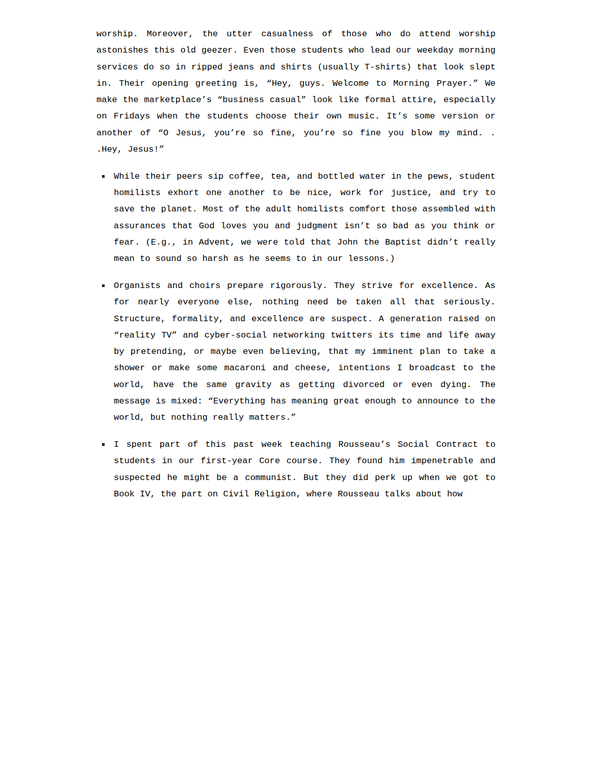worship. Moreover, the utter casualness of those who do attend worship astonishes this old geezer. Even those students who lead our weekday morning services do so in ripped jeans and shirts (usually T-shirts) that look slept in. Their opening greeting is, “Hey, guys. Welcome to Morning Prayer.” We make the marketplace’s “business casual” look like formal attire, especially on Fridays when the students choose their own music. It’s some version or another of “O Jesus, you’re so fine, you’re so fine you blow my mind. . .Hey, Jesus!”
While their peers sip coffee, tea, and bottled water in the pews, student homilists exhort one another to be nice, work for justice, and try to save the planet. Most of the adult homilists comfort those assembled with assurances that God loves you and judgment isn’t so bad as you think or fear. (E.g., in Advent, we were told that John the Baptist didn’t really mean to sound so harsh as he seems to in our lessons.)
Organists and choirs prepare rigorously. They strive for excellence. As for nearly everyone else, nothing need be taken all that seriously. Structure, formality, and excellence are suspect. A generation raised on “reality TV” and cyber-social networking twitters its time and life away by pretending, or maybe even believing, that my imminent plan to take a shower or make some macaroni and cheese, intentions I broadcast to the world, have the same gravity as getting divorced or even dying. The message is mixed: “Everything has meaning great enough to announce to the world, but nothing really matters.”
I spent part of this past week teaching Rousseau’s Social Contract to students in our first-year Core course. They found him impenetrable and suspected he might be a communist. But they did perk up when we got to Book IV, the part on Civil Religion, where Rousseau talks about how